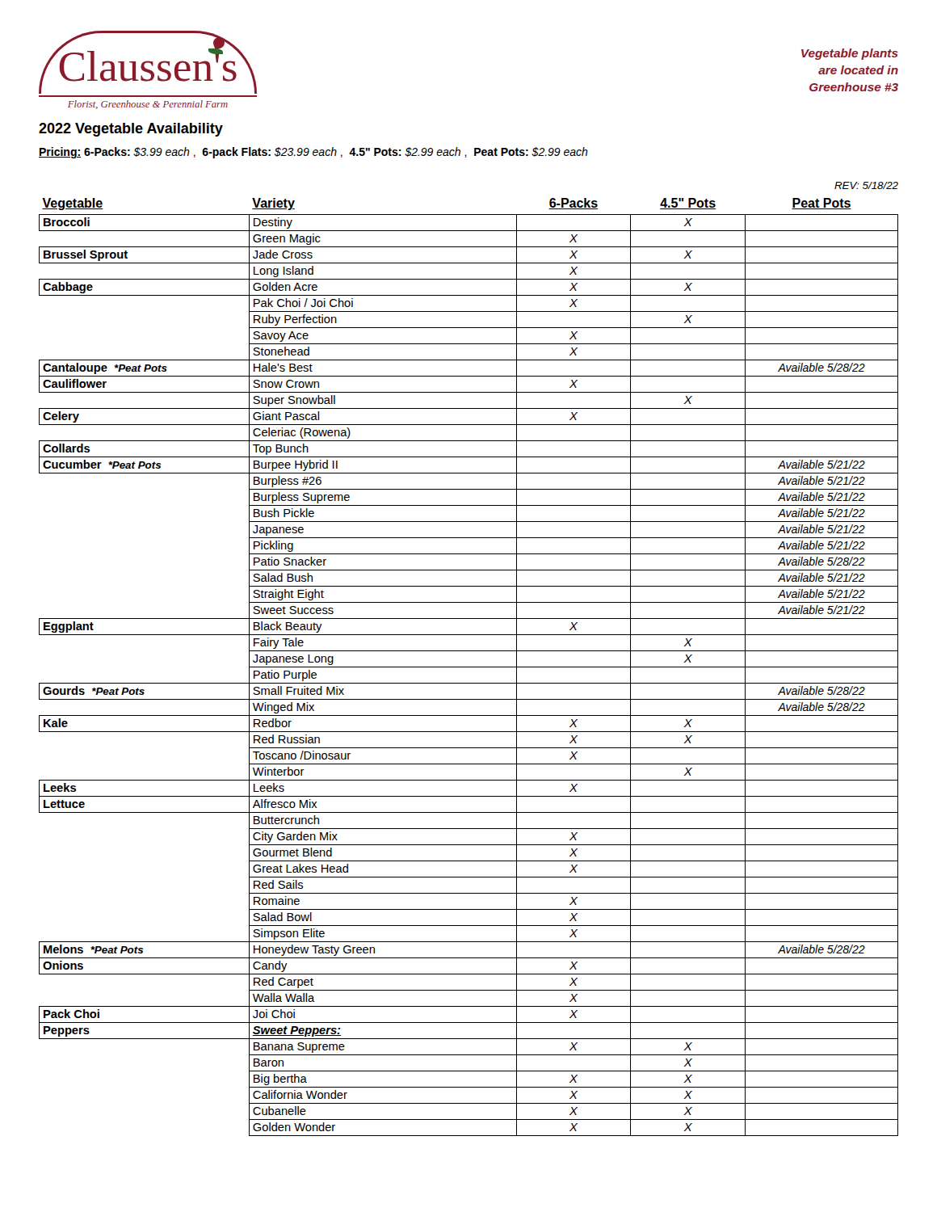Claussen's
Florist, Greenhouse & Perennial Farm
Vegetable plants
are located in
Greenhouse #3
2022 Vegetable Availability
Pricing: 6-Packs: $3.99 each , 6-pack Flats: $23.99 each , 4.5" Pots: $2.99 each , Peat Pots: $2.99 each
REV: 5/18/22
| Vegetable | Variety | 6-Packs | 4.5" Pots | Peat Pots |
| --- | --- | --- | --- | --- |
| Broccoli | Destiny | | X | |
| | Green Magic | X | | |
| Brussel Sprout | Jade Cross | X | X | |
| | Long Island | X | | |
| Cabbage | Golden Acre | X | X | |
| | Pak Choi / Joi Choi | X | | |
| | Ruby Perfection | | X | |
| | Savoy Ace | X | | |
| | Stonehead | X | | |
| Cantaloupe *Peat Pots | Hale's Best | | | Available 5/28/22 |
| Cauliflower | Snow Crown | X | | |
| | Super Snowball | | X | |
| Celery | Giant Pascal | X | | |
| | Celeriac (Rowena) | | | |
| Collards | Top Bunch | | | |
| Cucumber *Peat Pots | Burpee Hybrid II | | | Available 5/21/22 |
| | Burpless #26 | | | Available 5/21/22 |
| | Burpless Supreme | | | Available 5/21/22 |
| | Bush Pickle | | | Available 5/21/22 |
| | Japanese | | | Available 5/21/22 |
| | Pickling | | | Available 5/21/22 |
| | Patio Snacker | | | Available 5/28/22 |
| | Salad Bush | | | Available 5/21/22 |
| | Straight Eight | | | Available 5/21/22 |
| | Sweet Success | | | Available 5/21/22 |
| Eggplant | Black Beauty | X | | |
| | Fairy Tale | | X | |
| | Japanese Long | | X | |
| | Patio Purple | | | |
| Gourds *Peat Pots | Small Fruited Mix | | | Available 5/28/22 |
| | Winged Mix | | | Available 5/28/22 |
| Kale | Redbor | X | X | |
| | Red Russian | X | X | |
| | Toscano /Dinosaur | X | | |
| | Winterbor | | X | |
| Leeks | Leeks | X | | |
| Lettuce | Alfresco Mix | | | |
| | Buttercrunch | | | |
| | City Garden Mix | X | | |
| | Gourmet Blend | X | | |
| | Great Lakes Head | X | | |
| | Red Sails | | | |
| | Romaine | X | | |
| | Salad Bowl | X | | |
| | Simpson Elite | X | | |
| Melons *Peat Pots | Honeydew Tasty Green | | | Available 5/28/22 |
| Onions | Candy | X | | |
| | Red Carpet | X | | |
| | Walla Walla | X | | |
| Pack Choi | Joi Choi | X | | |
| Peppers | Sweet Peppers: | | | |
| | Banana Supreme | X | X | |
| | Baron | | X | |
| | Big bertha | X | X | |
| | California Wonder | X | X | |
| | Cubanelle | X | X | |
| | Golden Wonder | X | X | |